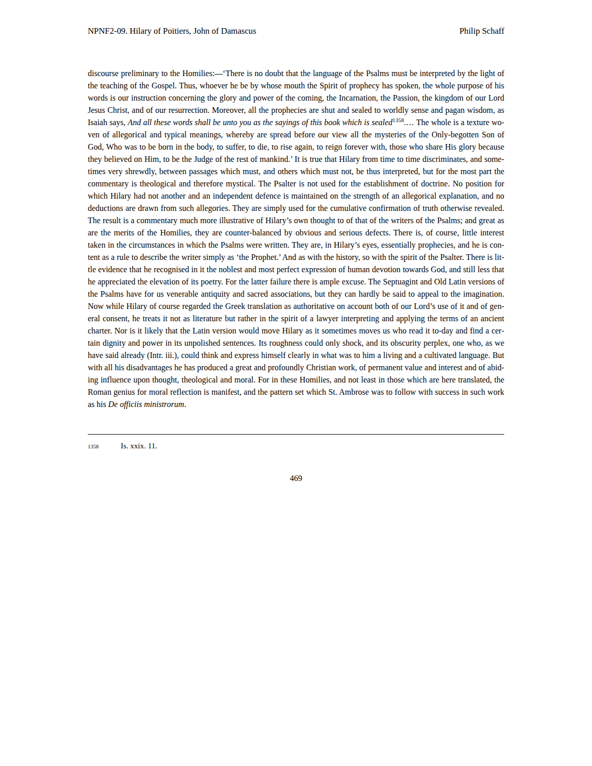NPNF2-09. Hilary of Poitiers, John of Damascus
Philip Schaff
discourse preliminary to the Homilies:—‘There is no doubt that the language of the Psalms must be interpreted by the light of the teaching of the Gospel. Thus, whoever he be by whose mouth the Spirit of prophecy has spoken, the whole purpose of his words is our instruction concerning the glory and power of the coming, the Incarnation, the Passion, the kingdom of our Lord Jesus Christ, and of our resurrection. Moreover, all the prophecies are shut and sealed to worldly sense and pagan wisdom, as Isaiah says, And all these words shall be unto you as the sayings of this book which is sealed1358.… The whole is a texture woven of allegorical and typical meanings, whereby are spread before our view all the mysteries of the Only-begotten Son of God, Who was to be born in the body, to suffer, to die, to rise again, to reign forever with, those who share His glory because they believed on Him, to be the Judge of the rest of mankind.’ It is true that Hilary from time to time discriminates, and sometimes very shrewdly, between passages which must, and others which must not, be thus interpreted, but for the most part the commentary is theological and therefore mystical. The Psalter is not used for the establishment of doctrine. No position for which Hilary had not another and an independent defence is maintained on the strength of an allegorical explanation, and no deductions are drawn from such allegories. They are simply used for the cumulative confirmation of truth otherwise revealed. The result is a commentary much more illustrative of Hilary’s own thought to of that of the writers of the Psalms; and great as are the merits of the Homilies, they are counter-balanced by obvious and serious defects. There is, of course, little interest taken in the circumstances in which the Psalms were written. They are, in Hilary’s eyes, essentially prophecies, and he is content as a rule to describe the writer simply as ‘the Prophet.’ And as with the history, so with the spirit of the Psalter. There is little evidence that he recognised in it the noblest and most perfect expression of human devotion towards God, and still less that he appreciated the elevation of its poetry. For the latter failure there is ample excuse. The Septuagint and Old Latin versions of the Psalms have for us venerable antiquity and sacred associations, but they can hardly be said to appeal to the imagination. Now while Hilary of course regarded the Greek translation as authoritative on account both of our Lord’s use of it and of general consent, he treats it not as literature but rather in the spirit of a lawyer interpreting and applying the terms of an ancient charter. Nor is it likely that the Latin version would move Hilary as it sometimes moves us who read it to-day and find a certain dignity and power in its unpolished sentences. Its roughness could only shock, and its obscurity perplex, one who, as we have said already (Intr. iii.), could think and express himself clearly in what was to him a living and a cultivated language. But with all his disadvantages he has produced a great and profoundly Christian work, of permanent value and interest and of abiding influence upon thought, theological and moral. For in these Homilies, and not least in those which are here translated, the Roman genius for moral reflection is manifest, and the pattern set which St. Ambrose was to follow with success in such work as his De officiis ministrorum.
1358 Is. xxix. 11.
469